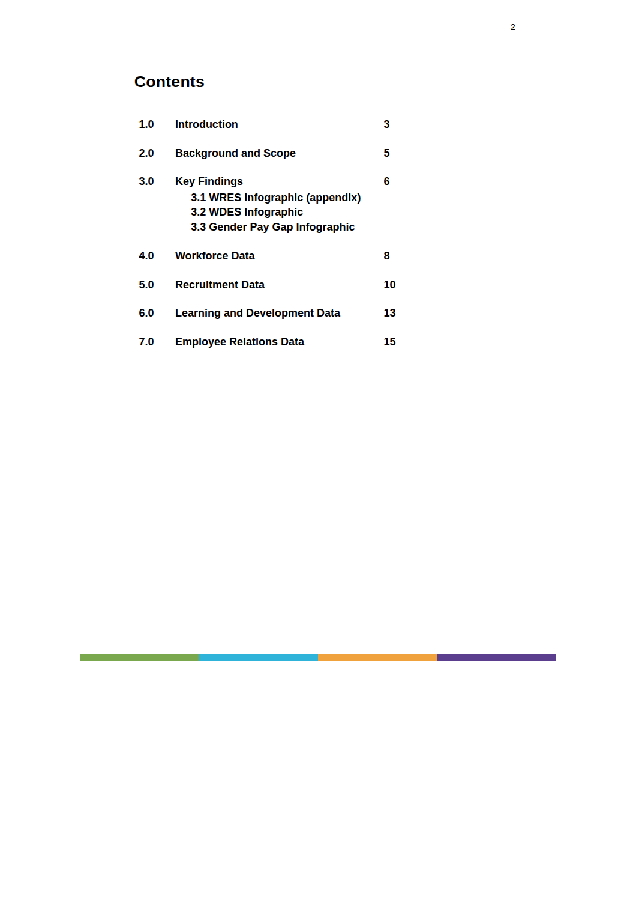2
Contents
| 1.0 | Introduction | 3 |
| 2.0 | Background and Scope | 5 |
| 3.0 | Key Findings 3.1 WRES Infographic (appendix) 3.2 WDES Infographic 3.3 Gender Pay Gap Infographic | 6 |
| 4.0 | Workforce Data | 8 |
| 5.0 | Recruitment Data | 10 |
| 6.0 | Learning and Development Data | 13 |
| 7.0 | Employee Relations Data | 15 |